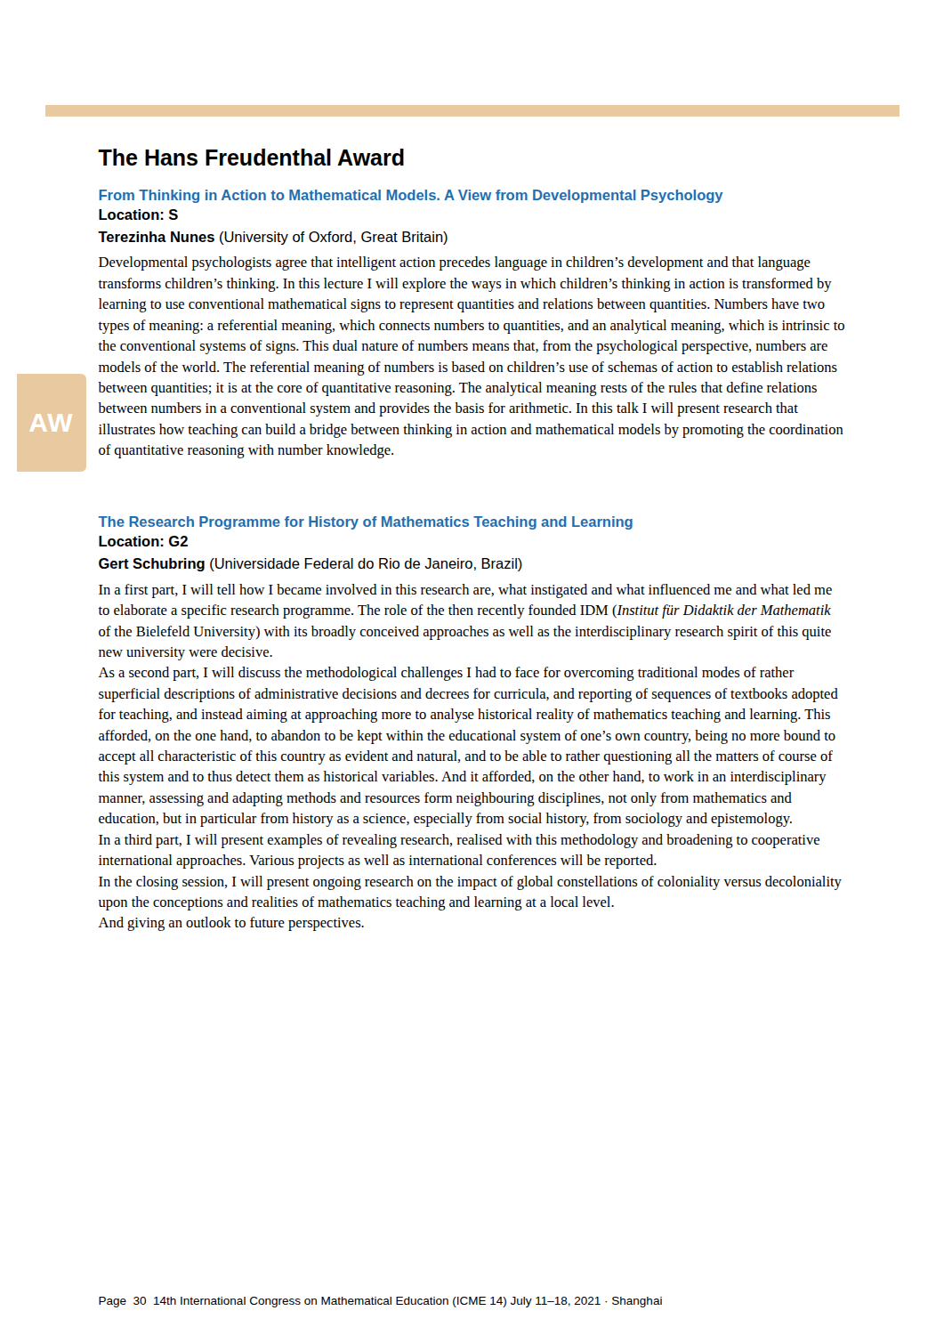AW
The Hans Freudenthal Award
From Thinking in Action to Mathematical Models. A View from Developmental Psychology
Location: S
Terezinha Nunes (University of Oxford, Great Britain)
Developmental psychologists agree that intelligent action precedes language in children’s development and that language transforms children’s thinking. In this lecture I will explore the ways in which children’s thinking in action is transformed by learning to use conventional mathematical signs to represent quantities and relations between quantities. Numbers have two types of meaning: a referential meaning, which connects numbers to quantities, and an analytical meaning, which is intrinsic to the conventional systems of signs. This dual nature of numbers means that, from the psychological perspective, numbers are models of the world. The referential meaning of numbers is based on children’s use of schemas of action to establish relations between quantities; it is at the core of quantitative reasoning. The analytical meaning rests of the rules that define relations between numbers in a conventional system and provides the basis for arithmetic. In this talk I will present research that illustrates how teaching can build a bridge between thinking in action and mathematical models by promoting the coordination of quantitative reasoning with number knowledge.
The Research Programme for History of Mathematics Teaching and Learning
Location: G2
Gert Schubring (Universidade Federal do Rio de Janeiro, Brazil)
In a first part, I will tell how I became involved in this research are, what instigated and what influenced me and what led me to elaborate a specific research programme. The role of the then recently founded IDM (Institut für Didaktik der Mathematik of the Bielefeld University) with its broadly conceived approaches as well as the interdisciplinary research spirit of this quite new university were decisive.
As a second part, I will discuss the methodological challenges I had to face for overcoming traditional modes of rather superficial descriptions of administrative decisions and decrees for curricula, and reporting of sequences of textbooks adopted for teaching, and instead aiming at approaching more to analyse historical reality of mathematics teaching and learning. This afforded, on the one hand, to abandon to be kept within the educational system of one’s own country, being no more bound to accept all characteristic of this country as evident and natural, and to be able to rather questioning all the matters of course of this system and to thus detect them as historical variables. And it afforded, on the other hand, to work in an interdisciplinary manner, assessing and adapting methods and resources form neighbouring disciplines, not only from mathematics and education, but in particular from history as a science, especially from social history, from sociology and epistemology.
In a third part, I will present examples of revealing research, realised with this methodology and broadening to cooperative international approaches. Various projects as well as international conferences will be reported.
In the closing session, I will present ongoing research on the impact of global constellations of coloniality versus decoloniality upon the conceptions and realities of mathematics teaching and learning at a local level.
And giving an outlook to future perspectives.
Page 30 14th International Congress on Mathematical Education (ICME 14) July 11–18, 2021 · Shanghai